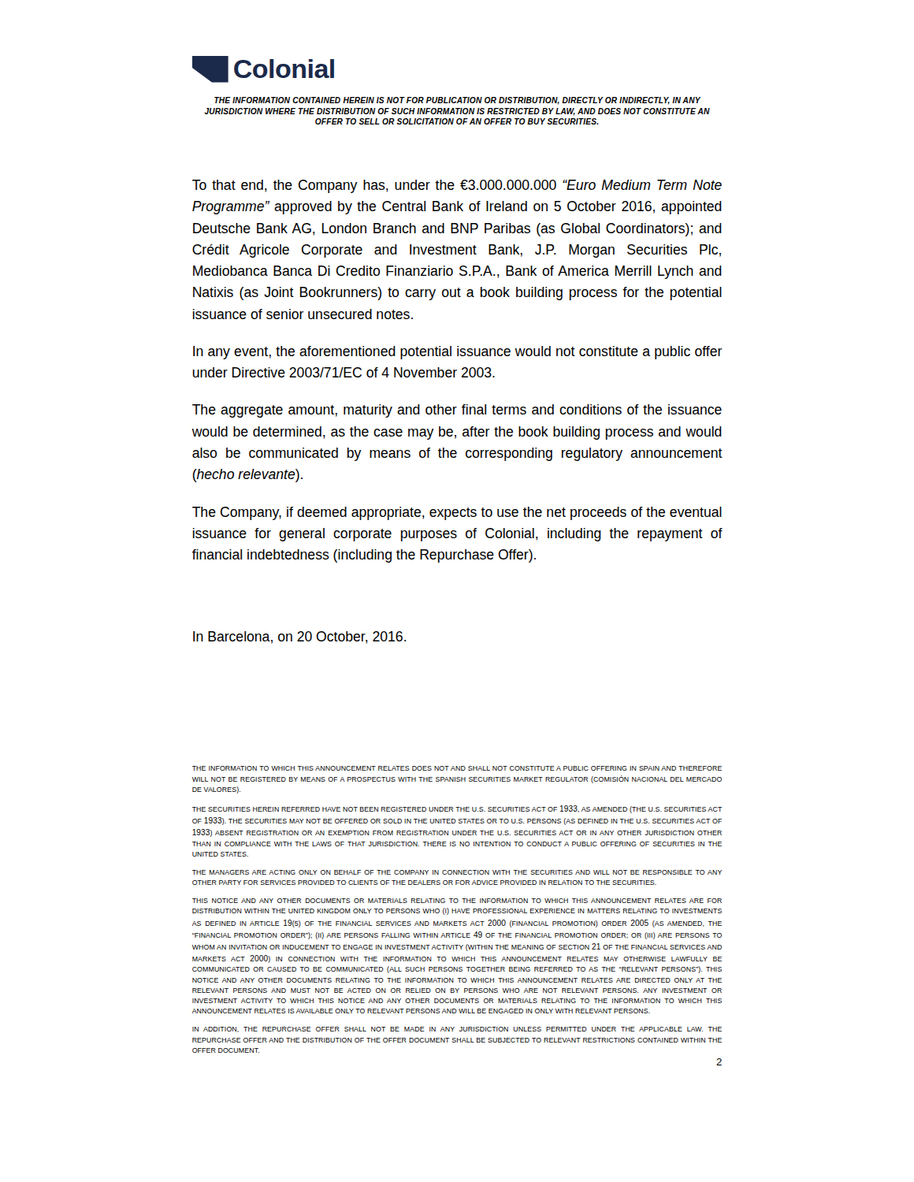Colonial
The information contained herein is not for publication or distribution, directly or indirectly, in any jurisdiction where the distribution of such information is restricted by law, and does not constitute an offer to sell or solicitation of an offer to buy securities.
To that end, the Company has, under the €3.000.000.000 “Euro Medium Term Note Programme” approved by the Central Bank of Ireland on 5 October 2016, appointed Deutsche Bank AG, London Branch and BNP Paribas (as Global Coordinators); and Crédit Agricole Corporate and Investment Bank, J.P. Morgan Securities Plc, Mediobanca Banca Di Credito Finanziario S.P.A., Bank of America Merrill Lynch and Natixis (as Joint Bookrunners) to carry out a book building process for the potential issuance of senior unsecured notes.
In any event, the aforementioned potential issuance would not constitute a public offer under Directive 2003/71/EC of 4 November 2003.
The aggregate amount, maturity and other final terms and conditions of the issuance would be determined, as the case may be, after the book building process and would also be communicated by means of the corresponding regulatory announcement (hecho relevante).
The Company, if deemed appropriate, expects to use the net proceeds of the eventual issuance for general corporate purposes of Colonial, including the repayment of financial indebtedness (including the Repurchase Offer).
In Barcelona, on 20 October, 2016.
The information to which this announcement relates does not and shall not constitute a public offering in Spain and therefore will not be registered by means of a prospectus with the Spanish securities market regulator (Comisión Nacional del Mercado de Valores).
The securities herein referred have not been registered under the U.S. Securities Act of 1933, as amended (the U.S. Securities Act of 1933). The securities may not be offered or sold in the United States or to U.S. persons (as defined in the U.S. Securities Act of 1933) absent registration or an exemption from registration under the U.S. Securities Act or in any other jurisdiction other than in compliance with the laws of that jurisdiction. There is no intention to conduct a public offering of securities in the United States.
The Managers are acting only on behalf of the Company in connection with the securities and will not be responsible to any other party for services provided to clients of the Dealers or for advice provided in relation to the securities.
This notice and any other documents or materials relating to the information to which this announcement relates are for distribution within the United Kingdom only to persons who (i) have professional experience in matters relating to investments as defined in Article 19(5) of the Financial Services and Markets Act 2000 (Financial Promotion) Order 2005 (as amended, the “Financial Promotion Order”); (ii) are persons falling within Article 49 of the Financial Promotion Order; or (iii) are persons to whom an invitation or inducement to engage in investment activity (within the meaning of Section 21 of the Financial Services and Markets Act 2000) in connection with the information to which this announcement relates may otherwise lawfully be communicated or caused to be communicated (all such persons together being referred to as the “relevant persons”). This notice and any other documents relating to the information to which this announcement relates are directed only at the relevant persons and must not be acted on or relied on by persons who are not relevant persons. Any investment or investment activity to which this notice and any other documents or materials relating to the information to which this announcement relates is available only to relevant persons and will be engaged in only with relevant persons.
In addition, the Repurchase Offer shall not be made in any jurisdiction unless permitted under the applicable law. The Repurchase Offer and the distribution of the Offer Document shall be subjected to relevant restrictions contained within the Offer Document.
2